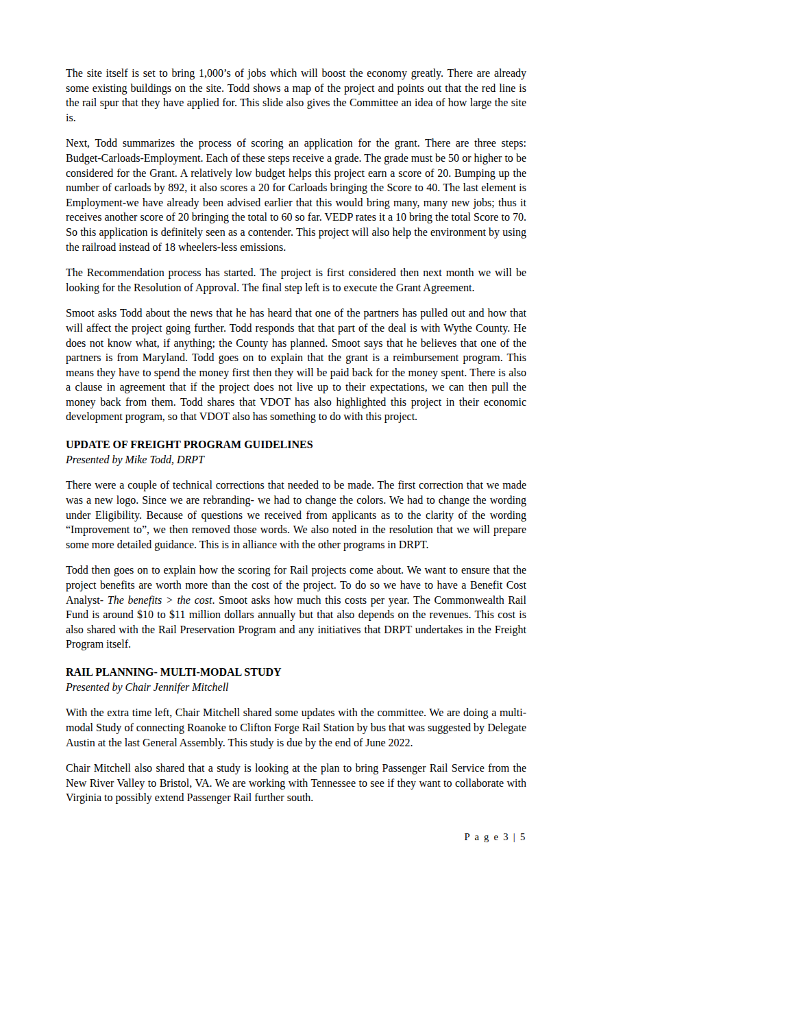The site itself is set to bring 1,000’s of jobs which will boost the economy greatly. There are already some existing buildings on the site. Todd shows a map of the project and points out that the red line is the rail spur that they have applied for. This slide also gives the Committee an idea of how large the site is.
Next, Todd summarizes the process of scoring an application for the grant. There are three steps: Budget-Carloads-Employment. Each of these steps receive a grade. The grade must be 50 or higher to be considered for the Grant. A relatively low budget helps this project earn a score of 20. Bumping up the number of carloads by 892, it also scores a 20 for Carloads bringing the Score to 40. The last element is Employment-we have already been advised earlier that this would bring many, many new jobs; thus it receives another score of 20 bringing the total to 60 so far. VEDP rates it a 10 bring the total Score to 70. So this application is definitely seen as a contender. This project will also help the environment by using the railroad instead of 18 wheelers-less emissions.
The Recommendation process has started. The project is first considered then next month we will be looking for the Resolution of Approval. The final step left is to execute the Grant Agreement.
Smoot asks Todd about the news that he has heard that one of the partners has pulled out and how that will affect the project going further. Todd responds that that part of the deal is with Wythe County. He does not know what, if anything; the County has planned. Smoot says that he believes that one of the partners is from Maryland. Todd goes on to explain that the grant is a reimbursement program. This means they have to spend the money first then they will be paid back for the money spent. There is also a clause in agreement that if the project does not live up to their expectations, we can then pull the money back from them. Todd shares that VDOT has also highlighted this project in their economic development program, so that VDOT also has something to do with this project.
Update of Freight Program Guidelines
Presented by Mike Todd, DRPT
There were a couple of technical corrections that needed to be made. The first correction that we made was a new logo. Since we are rebranding- we had to change the colors. We had to change the wording under Eligibility. Because of questions we received from applicants as to the clarity of the wording “Improvement to”, we then removed those words. We also noted in the resolution that we will prepare some more detailed guidance. This is in alliance with the other programs in DRPT.
Todd then goes on to explain how the scoring for Rail projects come about. We want to ensure that the project benefits are worth more than the cost of the project. To do so we have to have a Benefit Cost Analyst- The benefits > the cost. Smoot asks how much this costs per year. The Commonwealth Rail Fund is around $10 to $11 million dollars annually but that also depends on the revenues. This cost is also shared with the Rail Preservation Program and any initiatives that DRPT undertakes in the Freight Program itself.
Rail Planning- Multi-Modal Study
Presented by Chair Jennifer Mitchell
With the extra time left, Chair Mitchell shared some updates with the committee. We are doing a multi-modal Study of connecting Roanoke to Clifton Forge Rail Station by bus that was suggested by Delegate Austin at the last General Assembly. This study is due by the end of June 2022.
Chair Mitchell also shared that a study is looking at the plan to bring Passenger Rail Service from the New River Valley to Bristol, VA. We are working with Tennessee to see if they want to collaborate with Virginia to possibly extend Passenger Rail further south.
P a g e 3 | 5